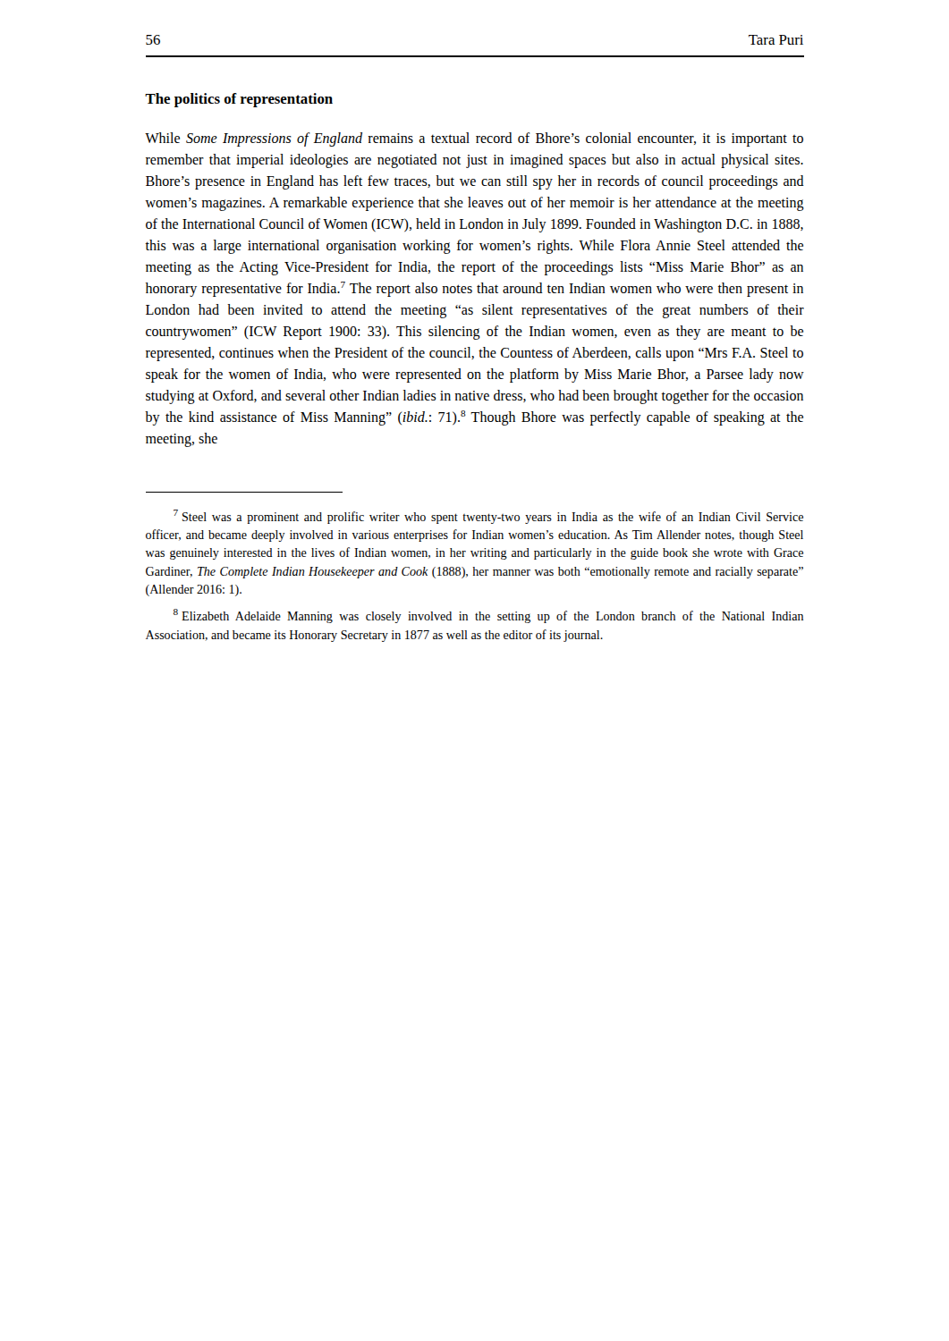56 Tara Puri
The politics of representation
While Some Impressions of England remains a textual record of Bhore’s colonial encounter, it is important to remember that imperial ideologies are negotiated not just in imagined spaces but also in actual physical sites. Bhore’s presence in England has left few traces, but we can still spy her in records of council proceedings and women’s magazines. A remarkable experience that she leaves out of her memoir is her attendance at the meeting of the International Council of Women (ICW), held in London in July 1899. Founded in Washington D.C. in 1888, this was a large international organisation working for women’s rights. While Flora Annie Steel attended the meeting as the Acting Vice-President for India, the report of the proceedings lists “Miss Marie Bhor” as an honorary representative for India.7 The report also notes that around ten Indian women who were then present in London had been invited to attend the meeting “as silent representatives of the great numbers of their countrywomen” (ICW Report 1900: 33). This silencing of the Indian women, even as they are meant to be represented, continues when the President of the council, the Countess of Aberdeen, calls upon “Mrs F.A. Steel to speak for the women of India, who were represented on the platform by Miss Marie Bhor, a Parsee lady now studying at Oxford, and several other Indian ladies in native dress, who had been brought together for the occasion by the kind assistance of Miss Manning” (ibid.: 71).8 Though Bhore was perfectly capable of speaking at the meeting, she
7 Steel was a prominent and prolific writer who spent twenty-two years in India as the wife of an Indian Civil Service officer, and became deeply involved in various enterprises for Indian women’s education. As Tim Allender notes, though Steel was genuinely interested in the lives of Indian women, in her writing and particularly in the guide book she wrote with Grace Gardiner, The Complete Indian Housekeeper and Cook (1888), her manner was both “emotionally remote and racially separate” (Allender 2016: 1).
8 Elizabeth Adelaide Manning was closely involved in the setting up of the London branch of the National Indian Association, and became its Honorary Secretary in 1877 as well as the editor of its journal.